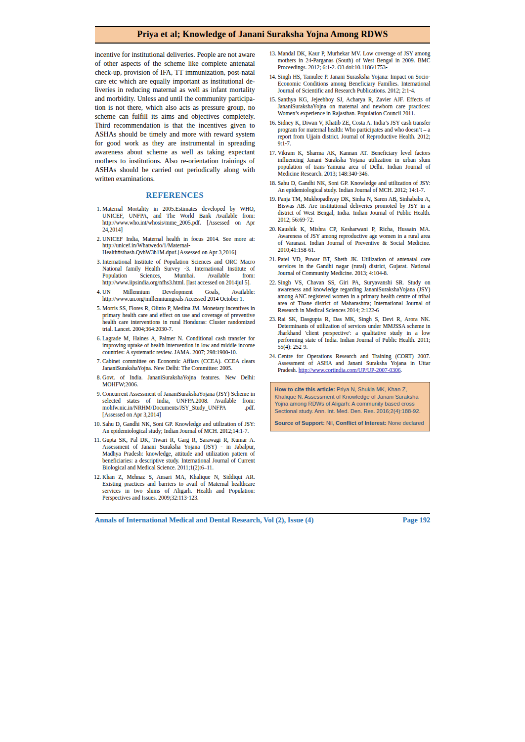Priya et al; Knowledge of Janani Suraksha Yojna Among RDWS
incentive for institutional deliveries. People are not aware of other aspects of the scheme like complete antenatal check-up, provision of IFA, TT immunization, post-natal care etc which are equally important as institutional deliveries in reducing maternal as well as infant mortality and morbidity. Unless and until the community participation is not there, which also acts as pressure group, no scheme can fulfill its aims and objectives completely. Third recommendation is that the incentives given to ASHAs should be timely and more with reward system for good work as they are instrumental in spreading awareness about scheme as well as taking expectant mothers to institutions. Also re-orientation trainings of ASHAs should be carried out periodically along with written examinations.
REFERENCES
Maternal Mortality in 2005.Estimates developed by WHO, UNICEF, UNFPA, and The World Bank Available from: http://www.who.int/whosis/mme_2005.pdf. [Assessed on Apr 24,2014]
UNICEF India, Maternal health in focus 2014. See more at: http://unicef.in/Whatwedo/1/Maternal-Health#sthash.QvhW3h1M.dpuf.[Assessed on Apr 3,2016]
International Institute of Population Sciences and ORC Macro National family Health Survey -3. International Institute of Population Sciences, Mumbai. Available from: http://www.iipsindia.org/nfhs3.html. [last accessed on 2014jul 5].
UN Millennium Development Goals, Available: http://www.un.org/millenniumgoals Accessed 2014 October 1.
Morris SS, Flores R, Olinto P, Medina JM. Monetary incentives in primary health care and effect on use and coverage of preventive health care interventions in rural Honduras: Cluster randomized trial. Lancet. 2004;364:2030-7.
Lagrade M, Haines A, Palmer N. Conditional cash transfer for improving uptake of health intervention in low and middle income countries: A systematic review. JAMA. 2007; 298:1900-10.
Cabinet committee on Economic Affiars (CCEA). CCEA clears JananiSurakshaYojna. New Delhi: The Committee: 2005.
Govt. of India. JananiSurakshaYojna features. New Delhi: MOHFW;2006.
Concurrent Assessment of JananiSurakshaYojana (JSY) Scheme in selected states of India, UNFPA.2008. Available from: mohfw.nic.in/NRHM/Documents/JSY_Study_UNFPA .pdf. [Assessed on Apr 3,2014]
Sahu D, Gandhi NK, Soni GP. Knowledge and utilization of JSY: An epidemiological study; Indian Journal of MCH. 2012;14:1-7.
Gupta SK, Pal DK, Tiwari R, Garg R, Sarawagi R, Kumar A. Assessment of Janani Suraksha Yojana (JSY) - in Jabalpur, Madhya Pradesh: knowledge, attitude and utilization pattern of beneficiaries: a descriptive study. International Journal of Current Biological and Medical Science. 2011;1(2):6–11.
Khan Z, Mehnaz S, Ansari MA, Khalique N, Siddiqui AR. Existing practices and barriers to avail of Maternal healthcare services in two slums of Aligarh. Health and Population: Perspectives and Issues. 2009;32:113-123.
Mandal DK, Kaur P, Murhekar MV. Low coverage of JSY among mothers in 24-Parganas (South) of West Bengal in 2009. BMC Proceedings. 2012; 6:1-2. O3 doi:10.1186/1753-
Singh HS, Tamulee P. Janani Surasksha Yojana: Impact on Socio-Economic Conditions among Beneficiary Families. International Journal of Scientific and Research Publications. 2012; 2:1-4.
Santhya KG, Jejeebhoy SJ, Acharya R, Zavier AJF. Effects of JananiSurakshaYojna on maternal and newborn care practices: Women’s experience in Rajasthan. Population Council 2011.
Sidney K, Diwan V, Khatib ZE, Costa A. India’s JSY cash transfer program for maternal health: Who participates and who doesn’t – a report from Ujjain district. Journal of Reproductive Health. 2012; 9:1-7.
Vikram K, Sharma AK, Kannan AT. Beneficiary level factors influencing Janani Suraksha Yojana utilization in urban slum population of trans-Yamuna area of Delhi. Indian Journal of Medicine Research. 2013; 148:340-346.
Sahu D, Gandhi NK, Soni GP. Knowledge and utilization of JSY: An epidemiological study. Indian Journal of MCH. 2012; 14:1-7.
Panja TM, Mukhopadhyay DK, Sinha N, Saren AB, Sinhababu A, Biswas AB. Are institutional deliveries promoted by JSY in a district of West Bengal, India. Indian Journal of Public Health. 2012; 56:69-72.
Kaushik K, Mishra CP, Kesharwani P, Richa, Hussain MA. Awareness of JSY among reproductive age women in a rural area of Varanasi. Indian Journal of Preventive & Social Medicine. 2010;41:158-61.
Patel VD, Puwar BT, Sheth JK. Utilization of antenatal care services in the Gandhi nagar (rural) district, Gujarat. National Journal of Community Medicine. 2013; 4:104-8.
Singh VS, Chavan SS, Giri PA, Suryavanshi SR. Study on awareness and knowledge regarding JananiSurakshaYojana (JSY) among ANC registered women in a primary health centre of tribal area of Thane district of Maharashtra; International Journal of Research in Medical Sciences 2014; 2:122-6
Rai SK, Dasgupta R, Das MK, Singh S, Devi R, Arora NK. Determinants of utilization of services under MMJSSA scheme in Jharkhand 'client perspective': a qualitative study in a low performing state of India. Indian Journal of Public Health. 2011; 55(4): 252-9.
Centre for Operations Research and Training (CORT) 2007. Assessment of ASHA and Janani Suraksha Yojana in Uttar Pradesh. http://www.cortindia.com/UP/UP-2007-0306.
How to cite this article: Priya N, Shukla MK, Khan Z, Khalique N. Assessment of Knowledge of Janani Suraksha Yojna among RDWs of Aligarh: A community based cross Sectional study. Ann. Int. Med. Den. Res. 2016;2(4):188-92.
Source of Support: Nil, Conflict of Interest: None declared
Annals of International Medical and Dental Research, Vol (2), Issue (4)
Page 192